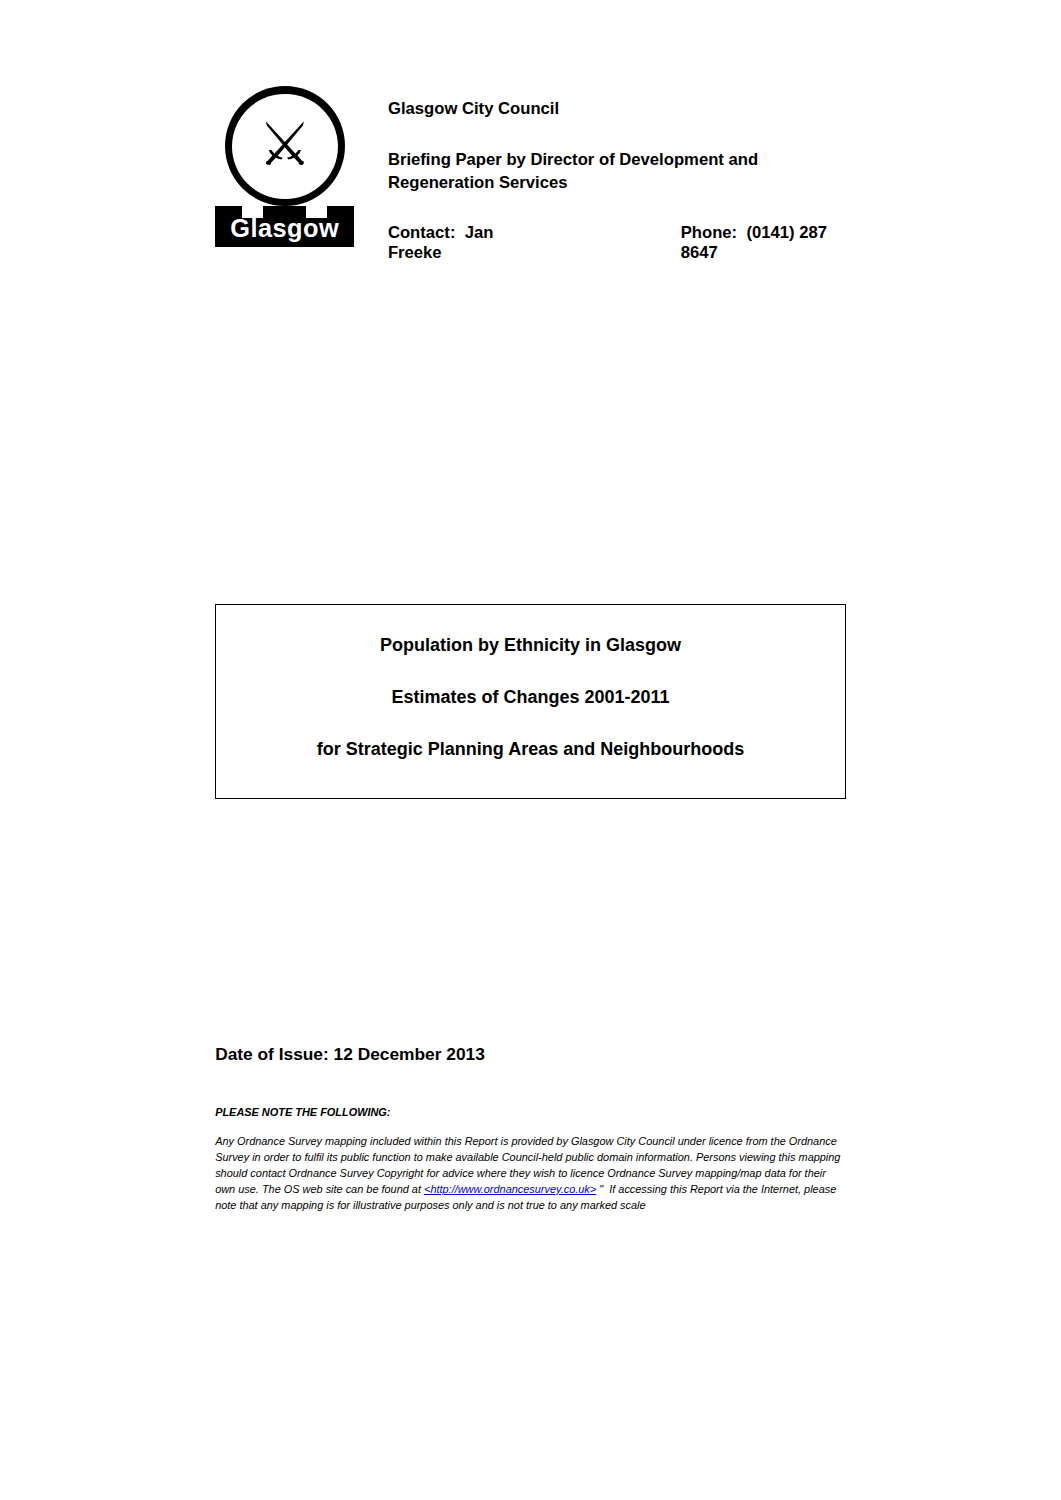⚔
Glasgow
Glasgow City Council
Briefing Paper by Director of Development and Regeneration Services
Contact: Jan Freeke Phone: (0141) 287 8647
Population by Ethnicity in Glasgow
Estimates of Changes 2001-2011
for Strategic Planning Areas and Neighbourhoods
Date of Issue: 12 December 2013
PLEASE NOTE THE FOLLOWING:
Any Ordnance Survey mapping included within this Report is provided by Glasgow City Council under licence from the Ordnance Survey in order to fulfil its public function to make available Council-held public domain information. Persons viewing this mapping should contact Ordnance Survey Copyright for advice where they wish to licence Ordnance Survey mapping/map data for their own use. The OS web site can be found at <http://www.ordnancesurvey.co.uk> " If accessing this Report via the Internet, please note that any mapping is for illustrative purposes only and is not true to any marked scale